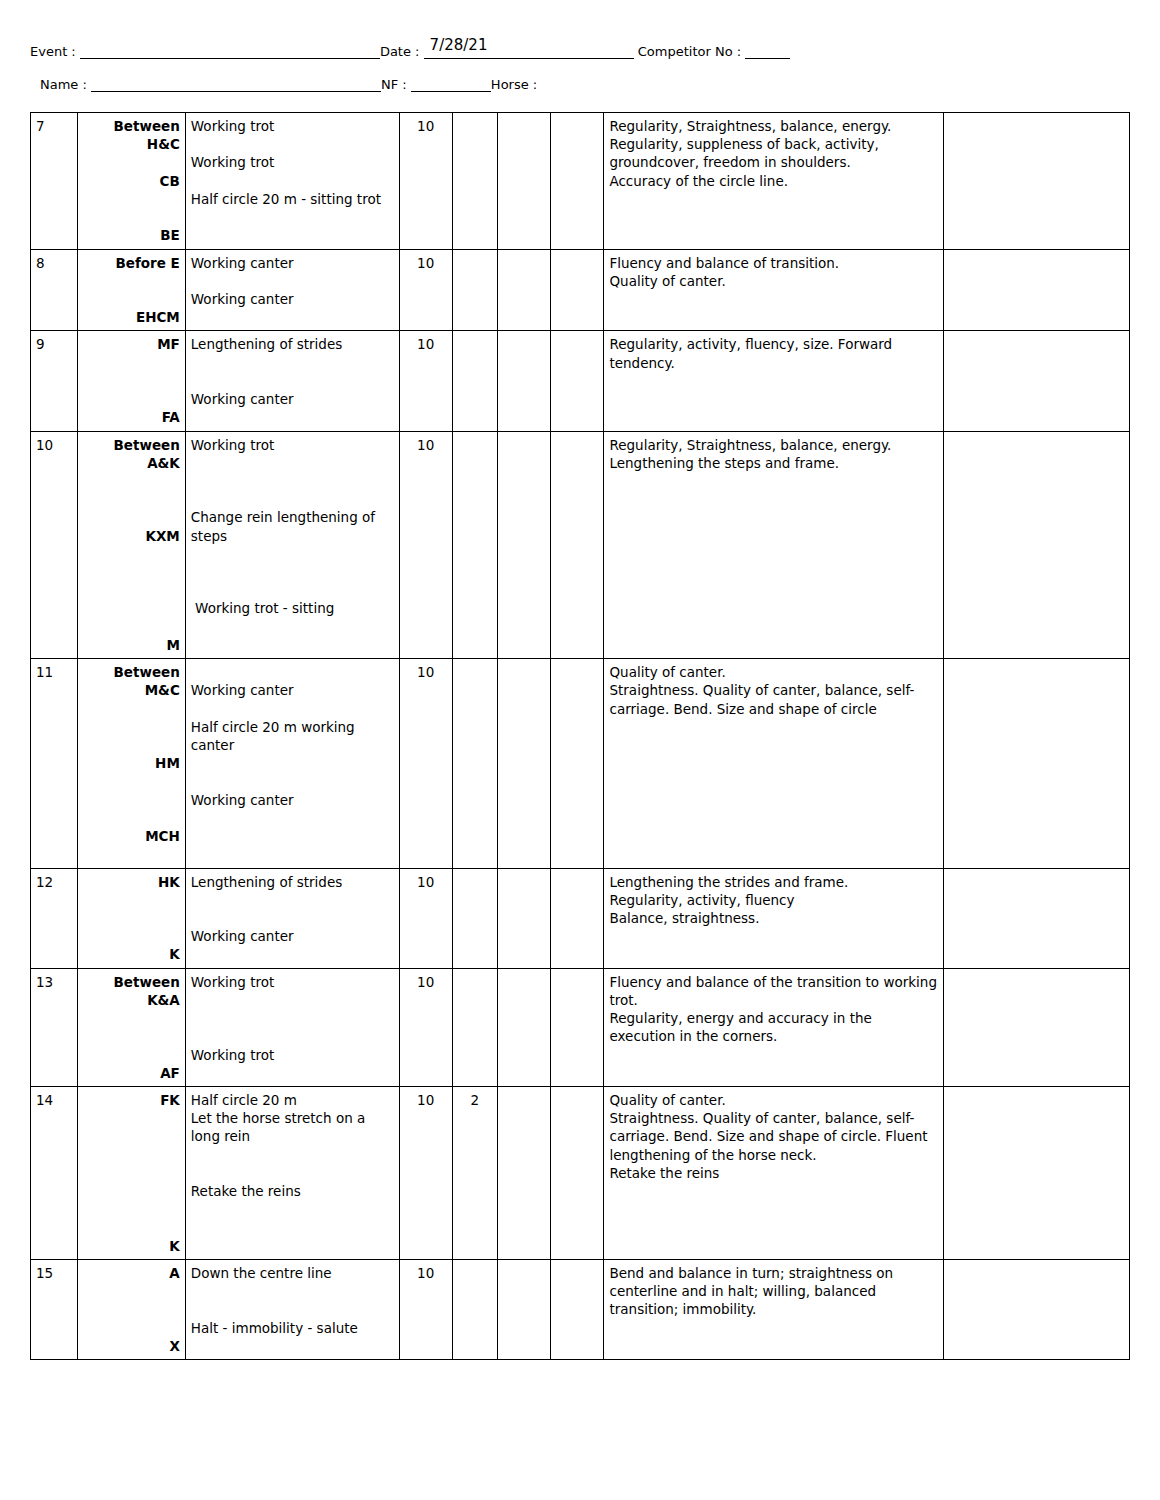Event : Date : 7/28/21 Competitor No :
Name : NF : Horse :
| 7 | Between H&C CB BE | Working trot Working trot Half circle 20 m - sitting trot | 10 | | | | Regularity, Straightness, balance, energy. Regularity, suppleness of back, activity, groundcover, freedom in shoulders. Accuracy of the circle line. | |
| 8 | Before E EHCM | Working canter Working canter | 10 | | | | Fluency and balance of transition. Quality of canter. | |
| 9 | MF FA | Lengthening of strides Working canter | 10 | | | | Regularity, activity, fluency, size. Forward tendency. | |
| 10 | Between A&K KXM M | Working trot Change rein lengthening of steps Working trot - sitting | 10 | | | | Regularity, Straightness, balance, energy. Lengthening the steps and frame. | |
| 11 | Between M&C HM MCH | Working canter Half circle 20 m working canter Working canter | 10 | | | | Quality of canter. Straightness. Quality of canter, balance, self-carriage. Bend. Size and shape of circle | |
| 12 | HK K | Lengthening of strides Working canter | 10 | | | | Lengthening the strides and frame. Regularity, activity, fluency Balance, straightness. | |
| 13 | Between K&A AF | Working trot Working trot | 10 | | | | Fluency and balance of the transition to working trot. Regularity, energy and accuracy in the execution in the corners. | |
| 14 | FK K | Half circle 20 m Let the horse stretch on a long rein Retake the reins | 10 | 2 | | | Quality of canter. Straightness. Quality of canter, balance, self-carriage. Bend. Size and shape of circle. Fluent lengthening of the horse neck. Retake the reins | |
| 15 | A X | Down the centre line Halt - immobility - salute | 10 | | | | Bend and balance in turn; straightness on centerline and in halt; willing, balanced transition; immobility. | |